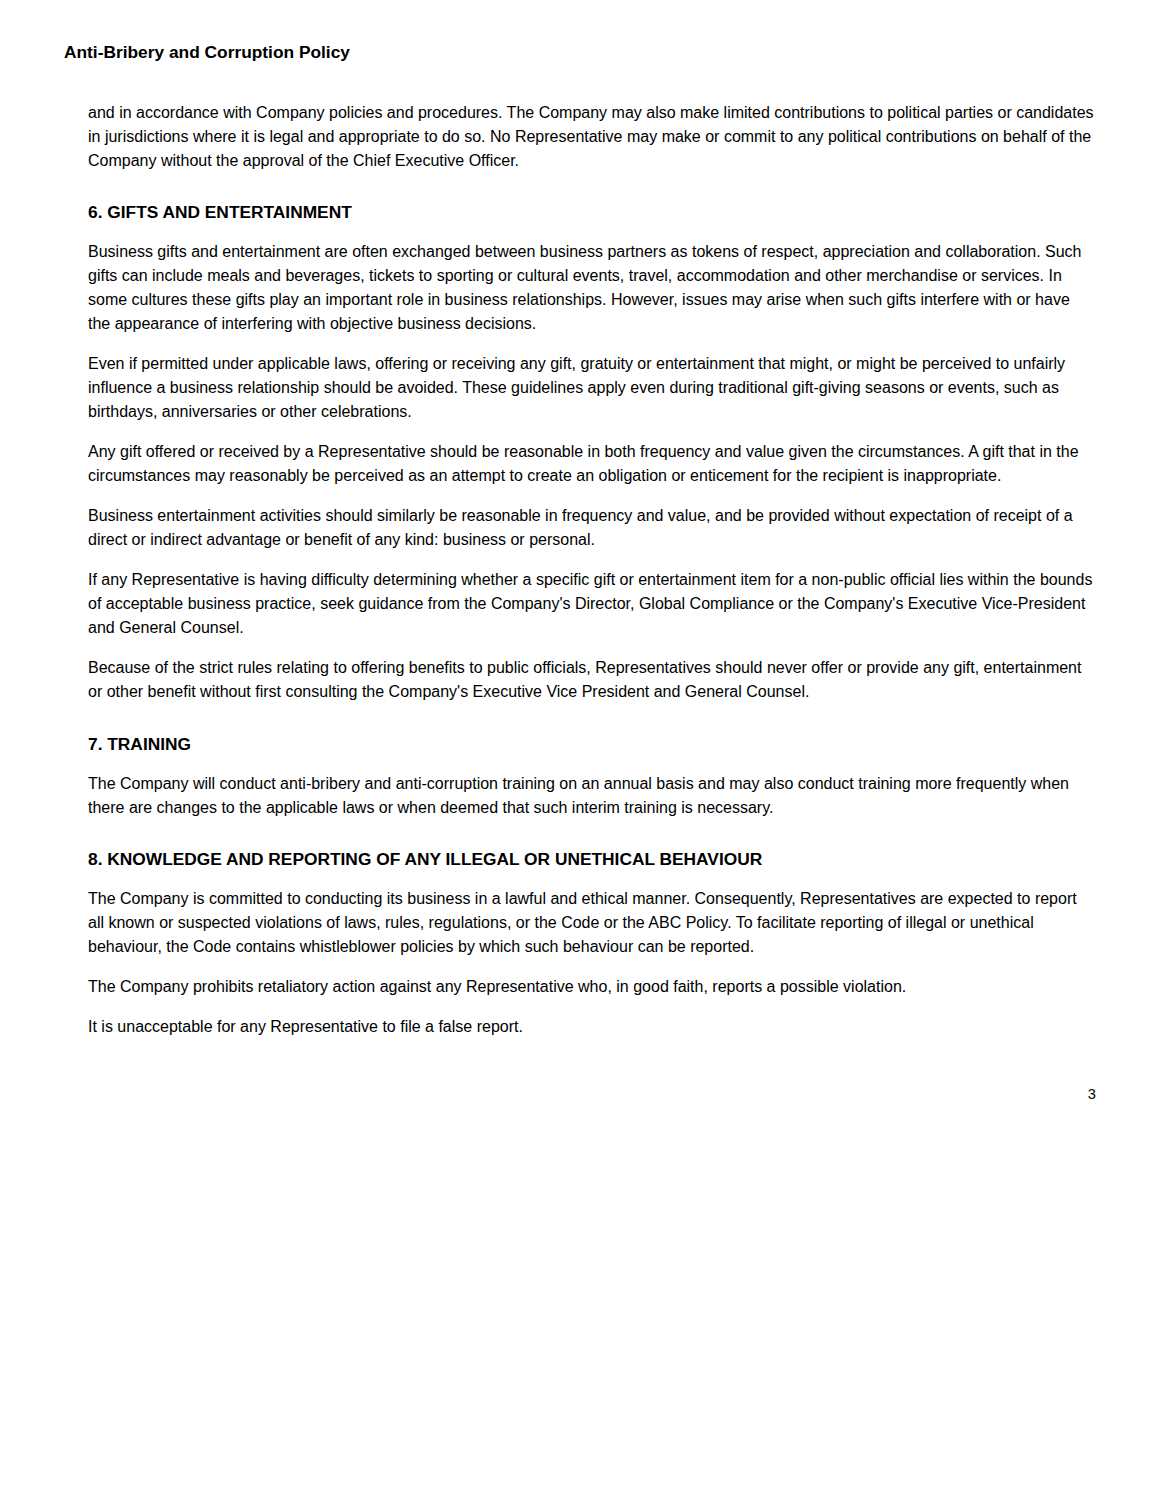Anti-Bribery and Corruption Policy
and in accordance with Company policies and procedures. The Company may also make limited contributions to political parties or candidates in jurisdictions where it is legal and appropriate to do so. No Representative may make or commit to any political contributions on behalf of the Company without the approval of the Chief Executive Officer.
6. GIFTS AND ENTERTAINMENT
Business gifts and entertainment are often exchanged between business partners as tokens of respect, appreciation and collaboration. Such gifts can include meals and beverages, tickets to sporting or cultural events, travel, accommodation and other merchandise or services. In some cultures these gifts play an important role in business relationships. However, issues may arise when such gifts interfere with or have the appearance of interfering with objective business decisions.
Even if permitted under applicable laws, offering or receiving any gift, gratuity or entertainment that might, or might be perceived to unfairly influence a business relationship should be avoided. These guidelines apply even during traditional gift-giving seasons or events, such as birthdays, anniversaries or other celebrations.
Any gift offered or received by a Representative should be reasonable in both frequency and value given the circumstances. A gift that in the circumstances may reasonably be perceived as an attempt to create an obligation or enticement for the recipient is inappropriate.
Business entertainment activities should similarly be reasonable in frequency and value, and be provided without expectation of receipt of a direct or indirect advantage or benefit of any kind: business or personal.
If any Representative is having difficulty determining whether a specific gift or entertainment item for a non-public official lies within the bounds of acceptable business practice, seek guidance from the Company's Director, Global Compliance or the Company's Executive Vice-President and General Counsel.
Because of the strict rules relating to offering benefits to public officials, Representatives should never offer or provide any gift, entertainment or other benefit without first consulting the Company's Executive Vice President and General Counsel.
7. TRAINING
The Company will conduct anti-bribery and anti-corruption training on an annual basis and may also conduct training more frequently when there are changes to the applicable laws or when deemed that such interim training is necessary.
8. KNOWLEDGE AND REPORTING OF ANY ILLEGAL OR UNETHICAL BEHAVIOUR
The Company is committed to conducting its business in a lawful and ethical manner. Consequently, Representatives are expected to report all known or suspected violations of laws, rules, regulations, or the Code or the ABC Policy. To facilitate reporting of illegal or unethical behaviour, the Code contains whistleblower policies by which such behaviour can be reported.
The Company prohibits retaliatory action against any Representative who, in good faith, reports a possible violation.
It is unacceptable for any Representative to file a false report.
3